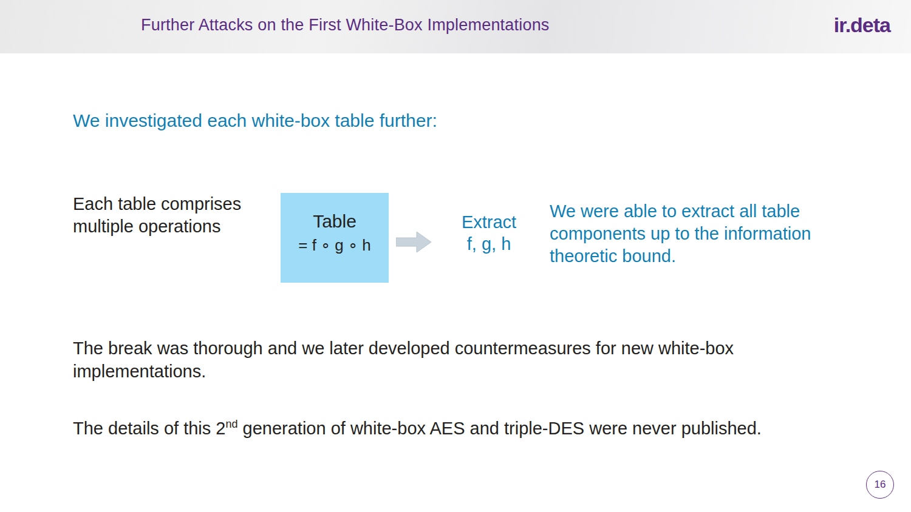Further Attacks on the First White-Box Implementations
ir.deta
We investigated each white-box table further:
Each table comprises multiple operations
Table
= f ∘ g ∘ h
Extract
f, g, h
We were able to extract all table components up to the information theoretic bound.
The break was thorough and we later developed countermeasures for new white-box implementations.
The details of this 2nd generation of white-box AES and triple-DES were never published.
16